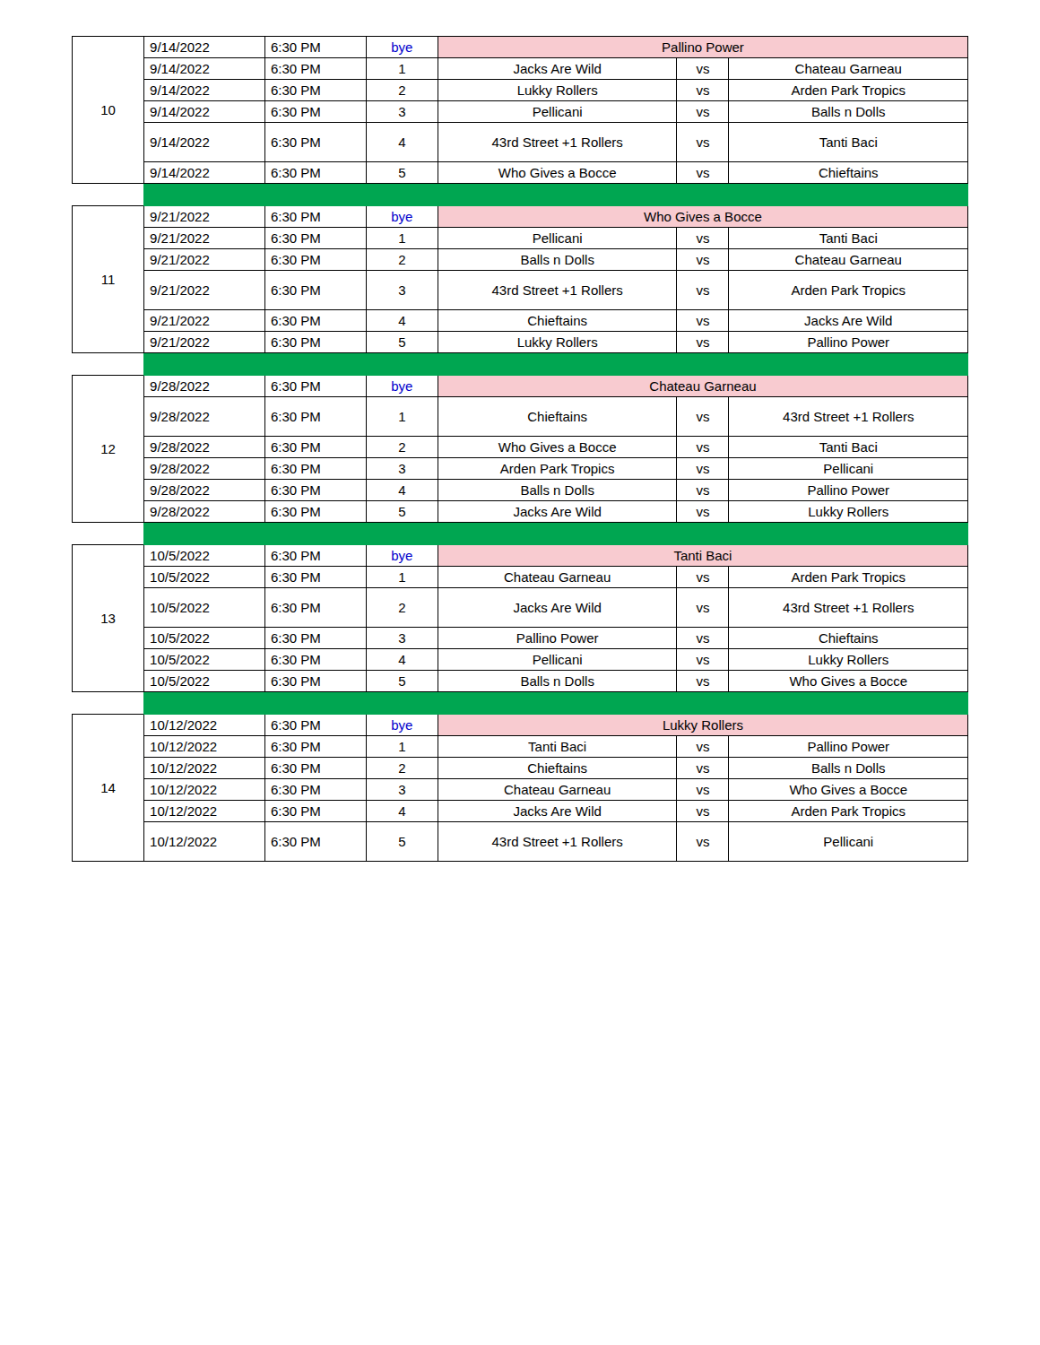| 10 | 9/14/2022 | 6:30 PM | bye | Pallino Power |
| 9/14/2022 | 6:30 PM | 1 | Jacks Are Wild | vs | Chateau Garneau |
| 9/14/2022 | 6:30 PM | 2 | Lukky Rollers | vs | Arden Park Tropics |
| 9/14/2022 | 6:30 PM | 3 | Pellicani | vs | Balls n Dolls |
| 9/14/2022 | 6:30 PM | 4 | 43rd Street +1 Rollers | vs | Tanti Baci |
| 9/14/2022 | 6:30 PM | 5 | Who Gives a Bocce | vs | Chieftains |
| 11 | 9/21/2022 | 6:30 PM | bye | Who Gives a Bocce |
| 9/21/2022 | 6:30 PM | 1 | Pellicani | vs | Tanti Baci |
| 9/21/2022 | 6:30 PM | 2 | Balls n Dolls | vs | Chateau Garneau |
| 9/21/2022 | 6:30 PM | 3 | 43rd Street +1 Rollers | vs | Arden Park Tropics |
| 9/21/2022 | 6:30 PM | 4 | Chieftains | vs | Jacks Are Wild |
| 9/21/2022 | 6:30 PM | 5 | Lukky Rollers | vs | Pallino Power |
| 12 | 9/28/2022 | 6:30 PM | bye | Chateau Garneau |
| 9/28/2022 | 6:30 PM | 1 | Chieftains | vs | 43rd Street +1 Rollers |
| 9/28/2022 | 6:30 PM | 2 | Who Gives a Bocce | vs | Tanti Baci |
| 9/28/2022 | 6:30 PM | 3 | Arden Park Tropics | vs | Pellicani |
| 9/28/2022 | 6:30 PM | 4 | Balls n Dolls | vs | Pallino Power |
| 9/28/2022 | 6:30 PM | 5 | Jacks Are Wild | vs | Lukky Rollers |
| 13 | 10/5/2022 | 6:30 PM | bye | Tanti Baci |
| 10/5/2022 | 6:30 PM | 1 | Chateau Garneau | vs | Arden Park Tropics |
| 10/5/2022 | 6:30 PM | 2 | Jacks Are Wild | vs | 43rd Street +1 Rollers |
| 10/5/2022 | 6:30 PM | 3 | Pallino Power | vs | Chieftains |
| 10/5/2022 | 6:30 PM | 4 | Pellicani | vs | Lukky Rollers |
| 10/5/2022 | 6:30 PM | 5 | Balls n Dolls | vs | Who Gives a Bocce |
| 14 | 10/12/2022 | 6:30 PM | bye | Lukky Rollers |
| 10/12/2022 | 6:30 PM | 1 | Tanti Baci | vs | Pallino Power |
| 10/12/2022 | 6:30 PM | 2 | Chieftains | vs | Balls n Dolls |
| 10/12/2022 | 6:30 PM | 3 | Chateau Garneau | vs | Who Gives a Bocce |
| 10/12/2022 | 6:30 PM | 4 | Jacks Are Wild | vs | Arden Park Tropics |
| 10/12/2022 | 6:30 PM | 5 | 43rd Street +1 Rollers | vs | Pellicani |